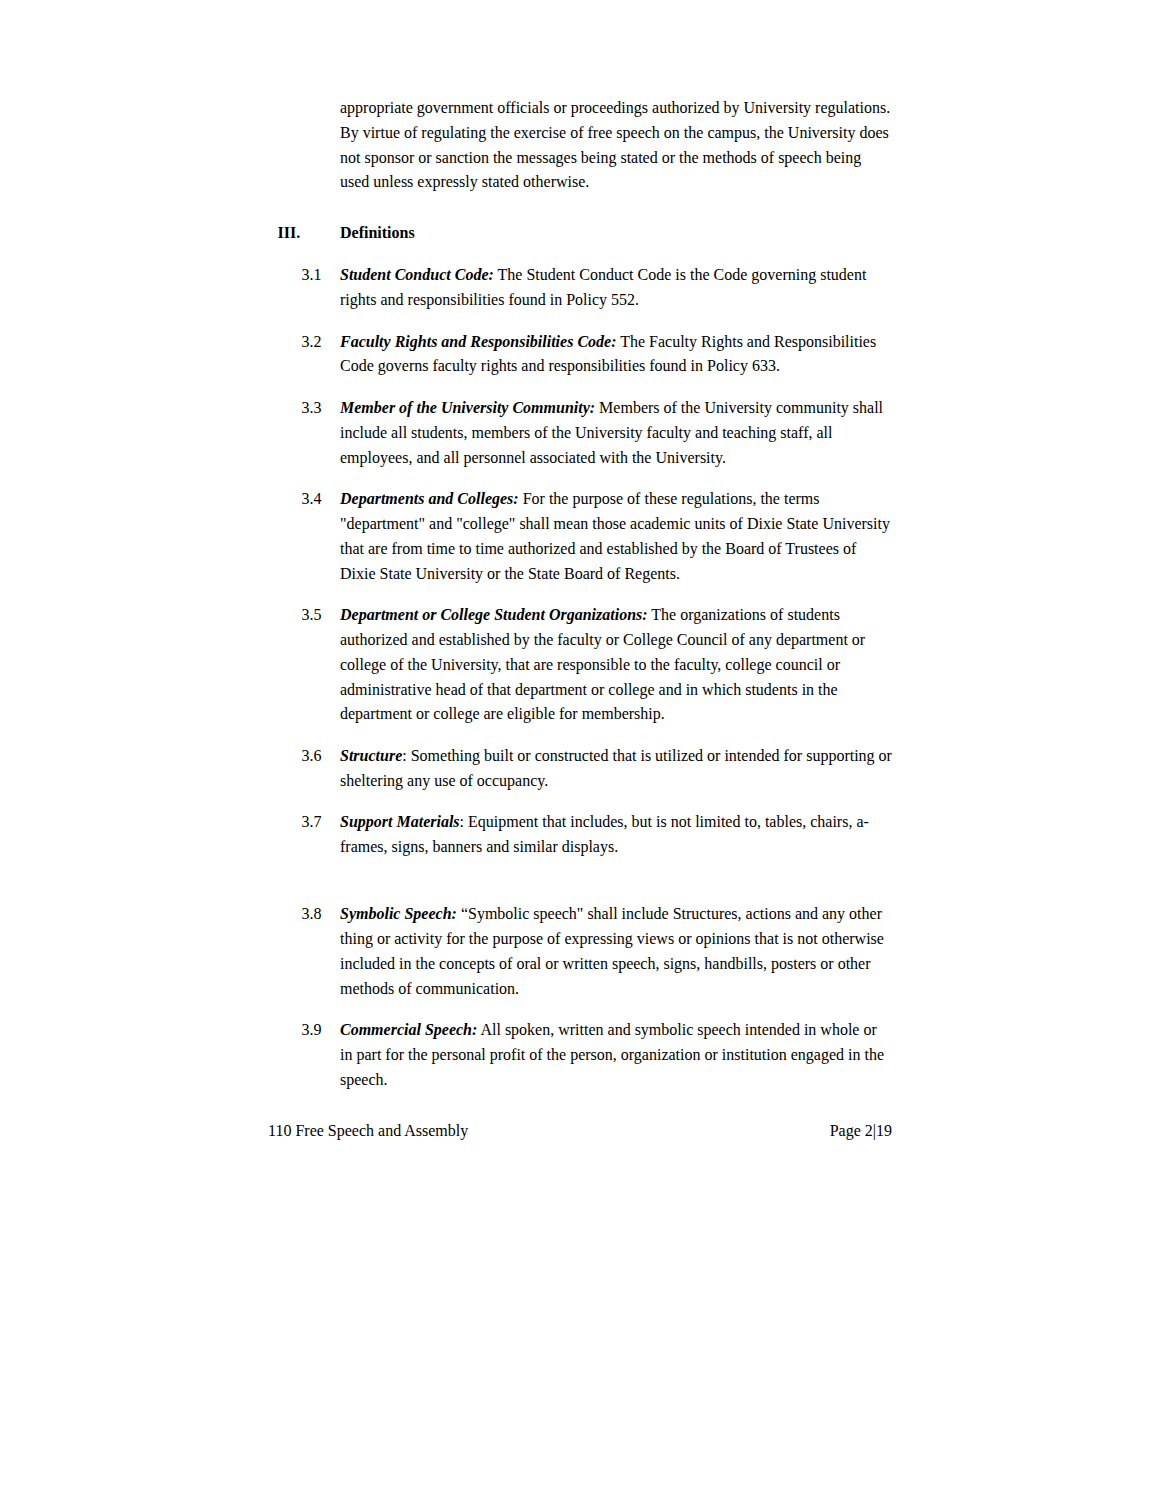appropriate government officials or proceedings authorized by University regulations. By virtue of regulating the exercise of free speech on the campus, the University does not sponsor or sanction the messages being stated or the methods of speech being used unless expressly stated otherwise.
III. Definitions
3.1
Student Conduct Code: The Student Conduct Code is the Code governing student rights and responsibilities found in Policy 552.
3.2
Faculty Rights and Responsibilities Code: The Faculty Rights and Responsibilities Code governs faculty rights and responsibilities found in Policy 633.
3.3
Member of the University Community: Members of the University community shall include all students, members of the University faculty and teaching staff, all employees, and all personnel associated with the University.
3.4
Departments and Colleges: For the purpose of these regulations, the terms "department" and "college" shall mean those academic units of Dixie State University that are from time to time authorized and established by the Board of Trustees of Dixie State University or the State Board of Regents.
3.5
Department or College Student Organizations: The organizations of students authorized and established by the faculty or College Council of any department or college of the University, that are responsible to the faculty, college council or administrative head of that department or college and in which students in the department or college are eligible for membership.
3.6
Structure: Something built or constructed that is utilized or intended for supporting or sheltering any use of occupancy.
3.7
Support Materials: Equipment that includes, but is not limited to, tables, chairs, a-frames, signs, banners and similar displays.
3.8
Symbolic Speech: “Symbolic speech" shall include Structures, actions and any other thing or activity for the purpose of expressing views or opinions that is not otherwise included in the concepts of oral or written speech, signs, handbills, posters or other methods of communication.
3.9
Commercial Speech: All spoken, written and symbolic speech intended in whole or in part for the personal profit of the person, organization or institution engaged in the speech.
110 Free Speech and Assembly
Page 2|19